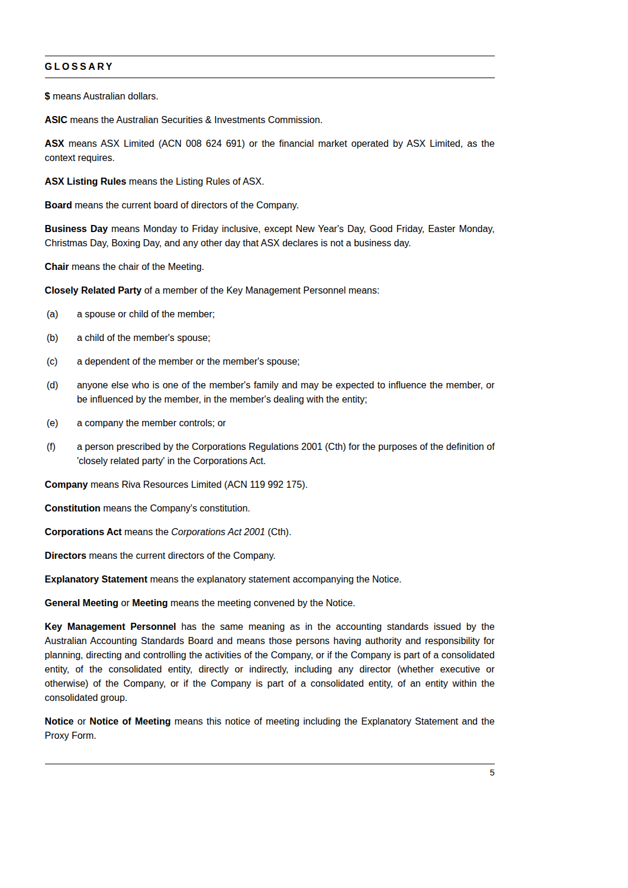Glossary
$ means Australian dollars.
ASIC means the Australian Securities & Investments Commission.
ASX means ASX Limited (ACN 008 624 691) or the financial market operated by ASX Limited, as the context requires.
ASX Listing Rules means the Listing Rules of ASX.
Board means the current board of directors of the Company.
Business Day means Monday to Friday inclusive, except New Year's Day, Good Friday, Easter Monday, Christmas Day, Boxing Day, and any other day that ASX declares is not a business day.
Chair means the chair of the Meeting.
Closely Related Party of a member of the Key Management Personnel means:
(a)
a spouse or child of the member;
(b)
a child of the member's spouse;
(c)
a dependent of the member or the member's spouse;
(d)
anyone else who is one of the member's family and may be expected to influence the member, or be influenced by the member, in the member's dealing with the entity;
(e)
a company the member controls; or
(f)
a person prescribed by the Corporations Regulations 2001 (Cth) for the purposes of the definition of 'closely related party' in the Corporations Act.
Company means Riva Resources Limited (ACN 119 992 175).
Constitution means the Company's constitution.
Corporations Act means the Corporations Act 2001 (Cth).
Directors means the current directors of the Company.
Explanatory Statement means the explanatory statement accompanying the Notice.
General Meeting or Meeting means the meeting convened by the Notice.
Key Management Personnel has the same meaning as in the accounting standards issued by the Australian Accounting Standards Board and means those persons having authority and responsibility for planning, directing and controlling the activities of the Company, or if the Company is part of a consolidated entity, of the consolidated entity, directly or indirectly, including any director (whether executive or otherwise) of the Company, or if the Company is part of a consolidated entity, of an entity within the consolidated group.
Notice or Notice of Meeting means this notice of meeting including the Explanatory Statement and the Proxy Form.
5